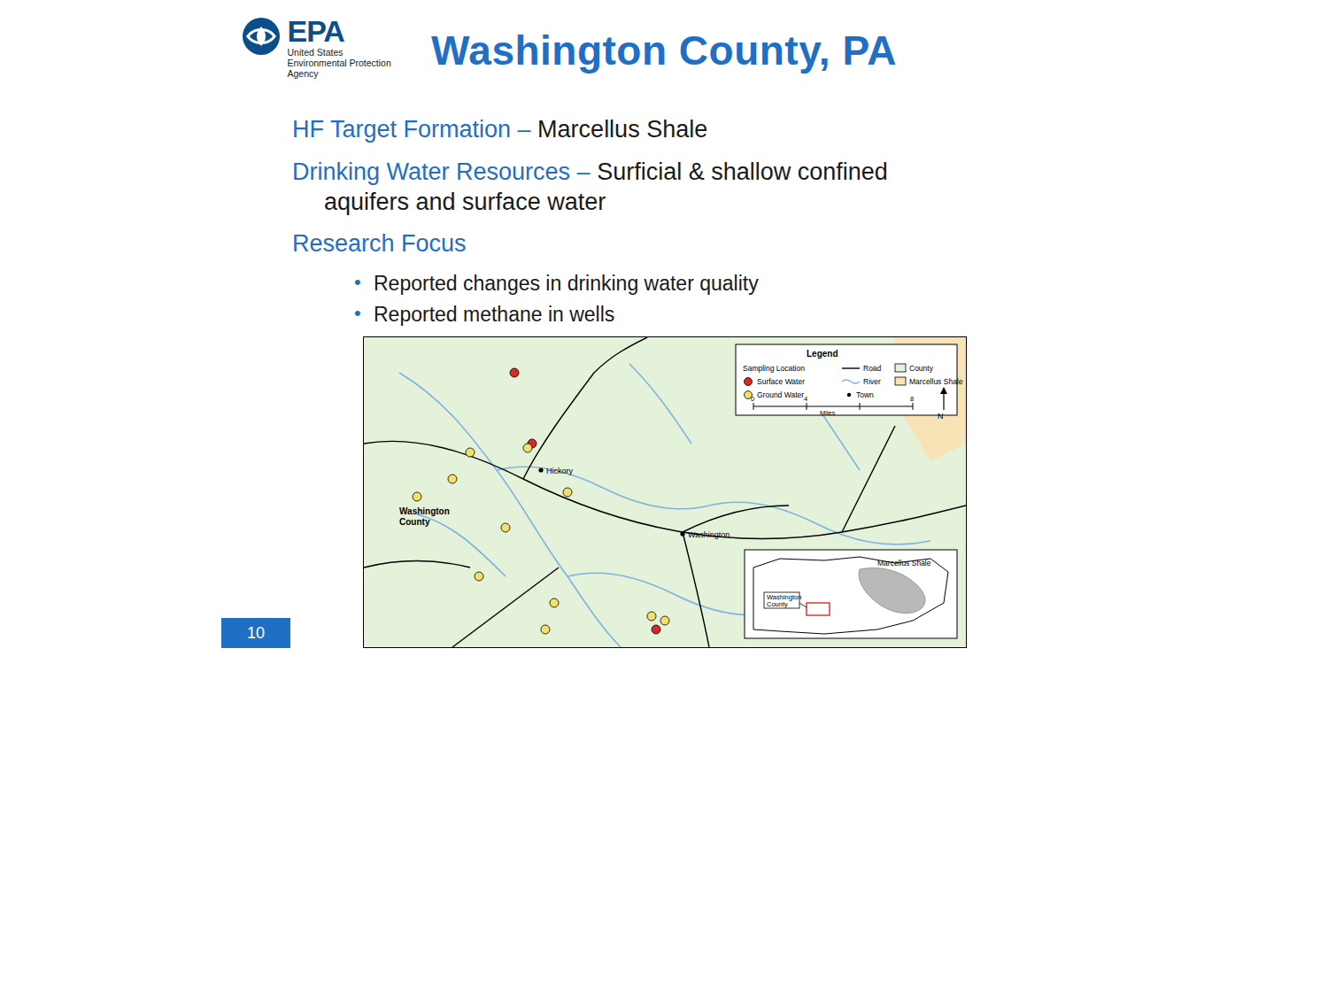EPA
United States
Environmental Protection
Agency
Washington County, PA
HF Target Formation – Marcellus Shale
Drinking Water Resources – Surficial & shallow confined
aquifers and surface water
Research Focus
Reported changes in drinking water quality
Reported methane in wells
Hickory Washington Washington County Legend Sampling Location Road County Surface Water River Marcellus Shale Ground Water Town 0 4 8 Miles N Marcellus Shale Washington County
10